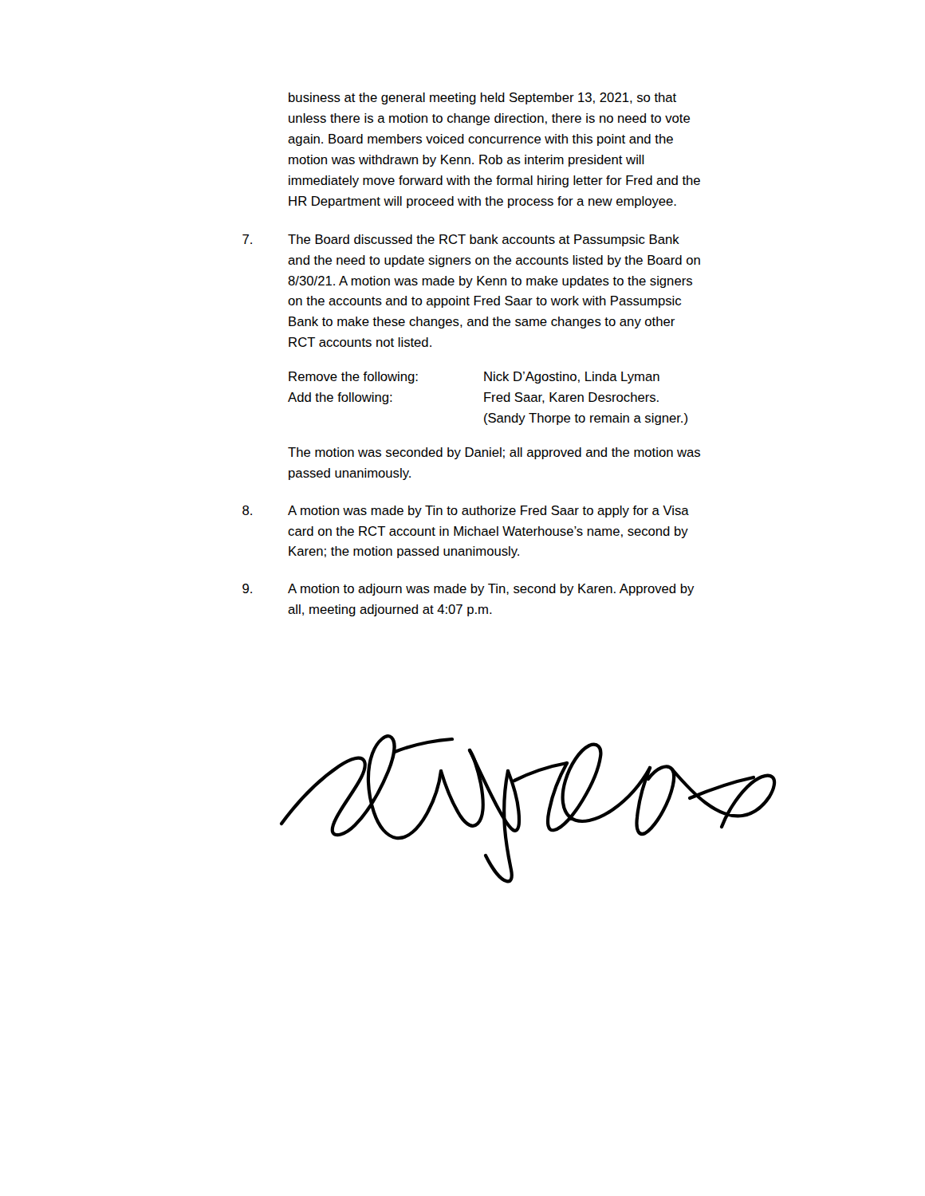business at the general meeting held September 13, 2021, so that unless there is a motion to change direction, there is no need to vote again. Board members voiced concurrence with this point and the motion was withdrawn by Kenn. Rob as interim president will immediately move forward with the formal hiring letter for Fred and the HR Department will proceed with the process for a new employee.
7.
The Board discussed the RCT bank accounts at Passumpsic Bank and the need to update signers on the accounts listed by the Board on 8/30/21. A motion was made by Kenn to make updates to the signers on the accounts and to appoint Fred Saar to work with Passumpsic Bank to make these changes, and the same changes to any other RCT accounts not listed.
Remove the following:
Nick D’Agostino, Linda Lyman
Add the following:
Fred Saar, Karen Desrochers.
(Sandy Thorpe to remain a signer.)
The motion was seconded by Daniel; all approved and the motion was passed unanimously.
8.
A motion was made by Tin to authorize Fred Saar to apply for a Visa card on the RCT account in Michael Waterhouse’s name, second by Karen; the motion passed unanimously.
9.
A motion to adjourn was made by Tin, second by Karen. Approved by all, meeting adjourned at 4:07 p.m.